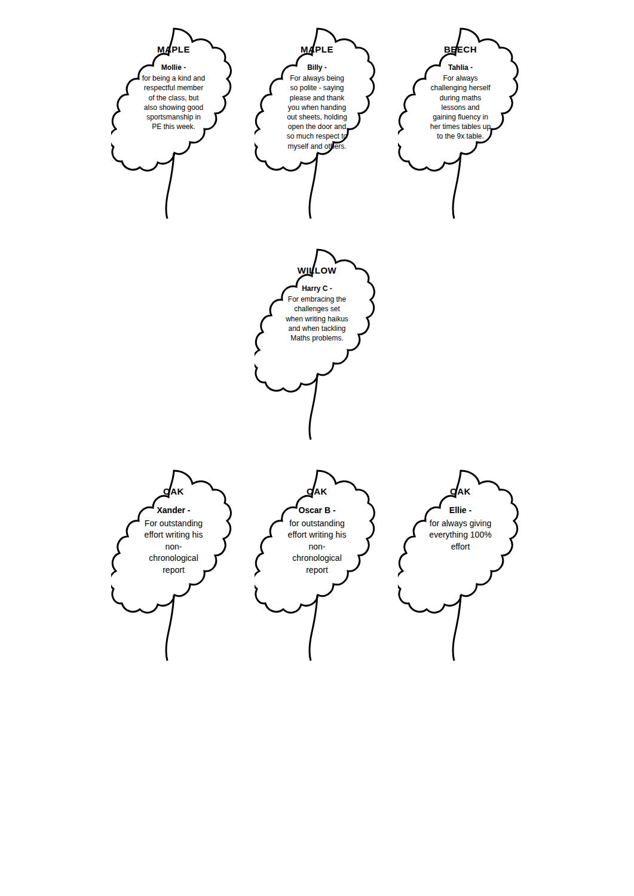MAPLE
Mollie -
for being a kind and respectful member of the class, but also showing good sportsmanship in PE this week.
MAPLE
Billy -
For always being so polite - saying please and thank you when handing out sheets, holding open the door and so much respect to myself and others.
BEECH
Tahlia -
For always challenging herself during maths lessons and gaining fluency in her times tables up to the 9x table.
WILLOW
Harry C -
For embracing the challenges set when writing haikus and when tackling Maths problems.
OAK
Xander -
For outstanding effort writing his non-chronological report
OAK
Oscar B -
for outstanding effort writing his non-chronological report
OAK
Ellie -
for always giving everything 100% effort